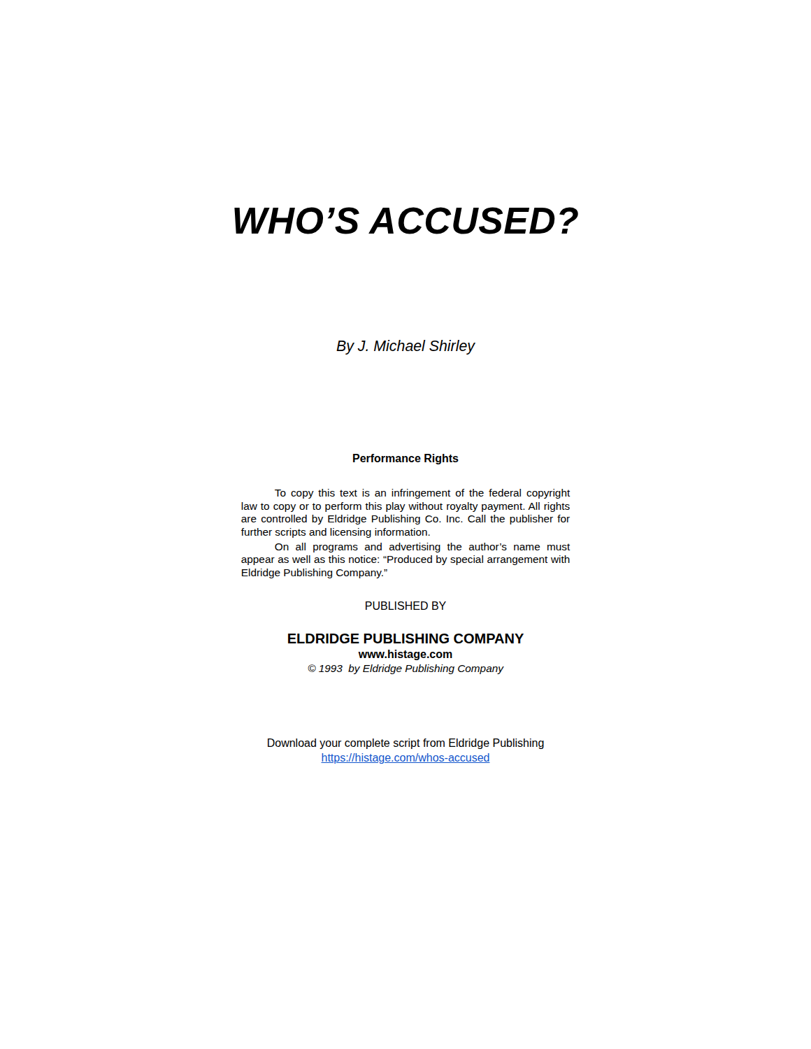WHO’S ACCUSED?
By J. Michael Shirley
Performance Rights
To copy this text is an infringement of the federal copyright law to copy or to perform this play without royalty payment. All rights are controlled by Eldridge Publishing Co. Inc. Call the publisher for further scripts and licensing information.
On all programs and advertising the author’s name must appear as well as this notice: “Produced by special arrangement with Eldridge Publishing Company.”
PUBLISHED BY
ELDRIDGE PUBLISHING COMPANY
www.histage.com
© 1993 by Eldridge Publishing Company
Download your complete script from Eldridge Publishing
https://histage.com/whos-accused